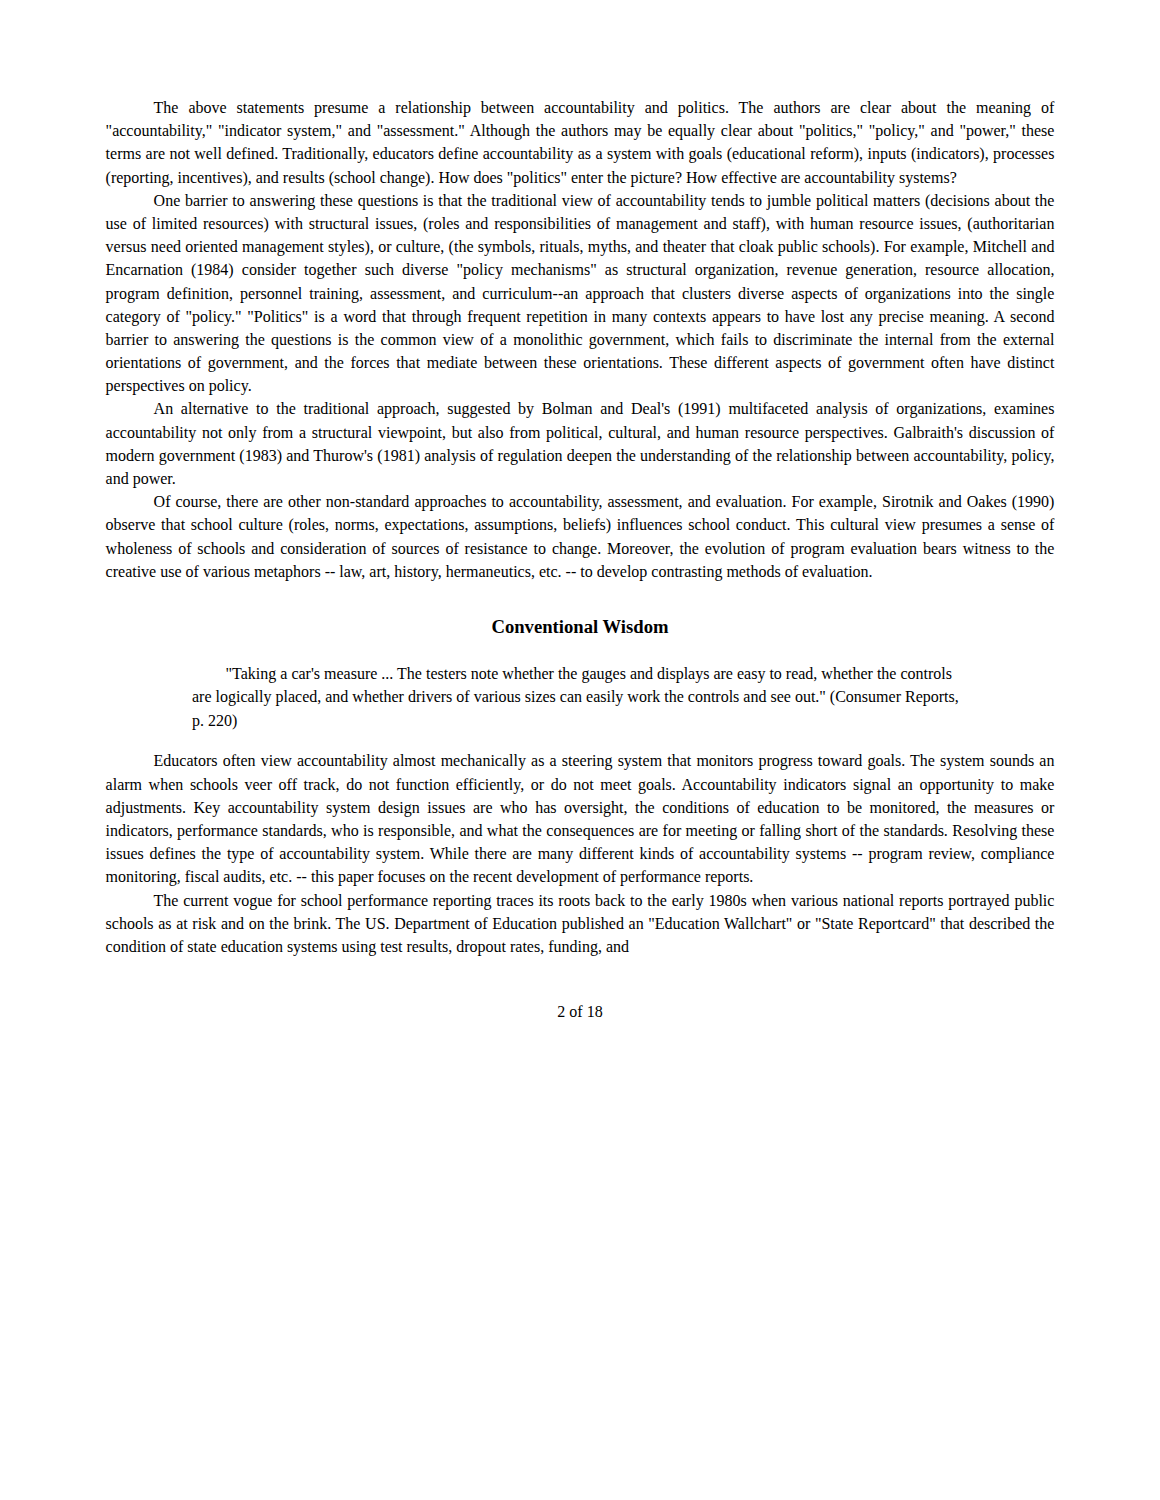The above statements presume a relationship between accountability and politics. The authors are clear about the meaning of "accountability," "indicator system," and "assessment." Although the authors may be equally clear about "politics," "policy," and "power," these terms are not well defined. Traditionally, educators define accountability as a system with goals (educational reform), inputs (indicators), processes (reporting, incentives), and results (school change). How does "politics" enter the picture? How effective are accountability systems?
One barrier to answering these questions is that the traditional view of accountability tends to jumble political matters (decisions about the use of limited resources) with structural issues, (roles and responsibilities of management and staff), with human resource issues, (authoritarian versus need oriented management styles), or culture, (the symbols, rituals, myths, and theater that cloak public schools). For example, Mitchell and Encarnation (1984) consider together such diverse "policy mechanisms" as structural organization, revenue generation, resource allocation, program definition, personnel training, assessment, and curriculum--an approach that clusters diverse aspects of organizations into the single category of "policy." "Politics" is a word that through frequent repetition in many contexts appears to have lost any precise meaning. A second barrier to answering the questions is the common view of a monolithic government, which fails to discriminate the internal from the external orientations of government, and the forces that mediate between these orientations. These different aspects of government often have distinct perspectives on policy.
An alternative to the traditional approach, suggested by Bolman and Deal's (1991) multifaceted analysis of organizations, examines accountability not only from a structural viewpoint, but also from political, cultural, and human resource perspectives. Galbraith's discussion of modern government (1983) and Thurow's (1981) analysis of regulation deepen the understanding of the relationship between accountability, policy, and power.
Of course, there are other non-standard approaches to accountability, assessment, and evaluation. For example, Sirotnik and Oakes (1990) observe that school culture (roles, norms, expectations, assumptions, beliefs) influences school conduct. This cultural view presumes a sense of wholeness of schools and consideration of sources of resistance to change. Moreover, the evolution of program evaluation bears witness to the creative use of various metaphors -- law, art, history, hermaneutics, etc. -- to develop contrasting methods of evaluation.
Conventional Wisdom
"Taking a car's measure ... The testers note whether the gauges and displays are easy to read, whether the controls are logically placed, and whether drivers of various sizes can easily work the controls and see out." (Consumer Reports, p. 220)
Educators often view accountability almost mechanically as a steering system that monitors progress toward goals. The system sounds an alarm when schools veer off track, do not function efficiently, or do not meet goals. Accountability indicators signal an opportunity to make adjustments. Key accountability system design issues are who has oversight, the conditions of education to be monitored, the measures or indicators, performance standards, who is responsible, and what the consequences are for meeting or falling short of the standards. Resolving these issues defines the type of accountability system. While there are many different kinds of accountability systems -- program review, compliance monitoring, fiscal audits, etc. -- this paper focuses on the recent development of performance reports.
The current vogue for school performance reporting traces its roots back to the early 1980s when various national reports portrayed public schools as at risk and on the brink. The US. Department of Education published an "Education Wallchart" or "State Reportcard" that described the condition of state education systems using test results, dropout rates, funding, and
2 of 18